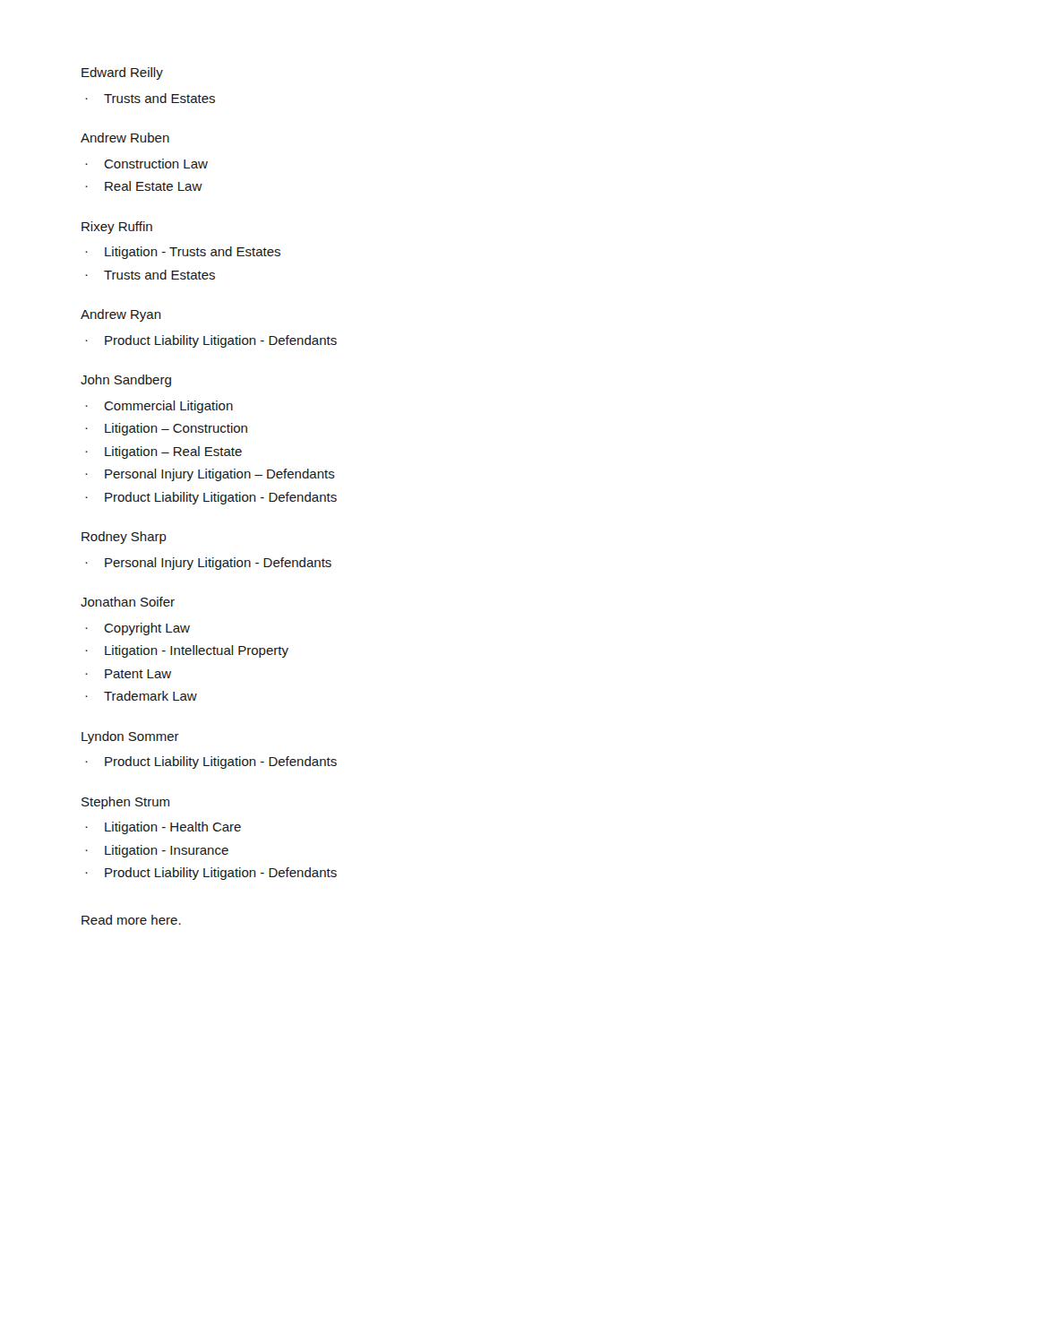Edward Reilly
Trusts and Estates
Andrew Ruben
Construction Law
Real Estate Law
Rixey Ruffin
Litigation - Trusts and Estates
Trusts and Estates
Andrew Ryan
Product Liability Litigation - Defendants
John Sandberg
Commercial Litigation
Litigation – Construction
Litigation – Real Estate
Personal Injury Litigation – Defendants
Product Liability Litigation - Defendants
Rodney Sharp
Personal Injury Litigation - Defendants
Jonathan Soifer
Copyright Law
Litigation - Intellectual Property
Patent Law
Trademark Law
Lyndon Sommer
Product Liability Litigation - Defendants
Stephen Strum
Litigation - Health Care
Litigation - Insurance
Product Liability Litigation - Defendants
Read more here.